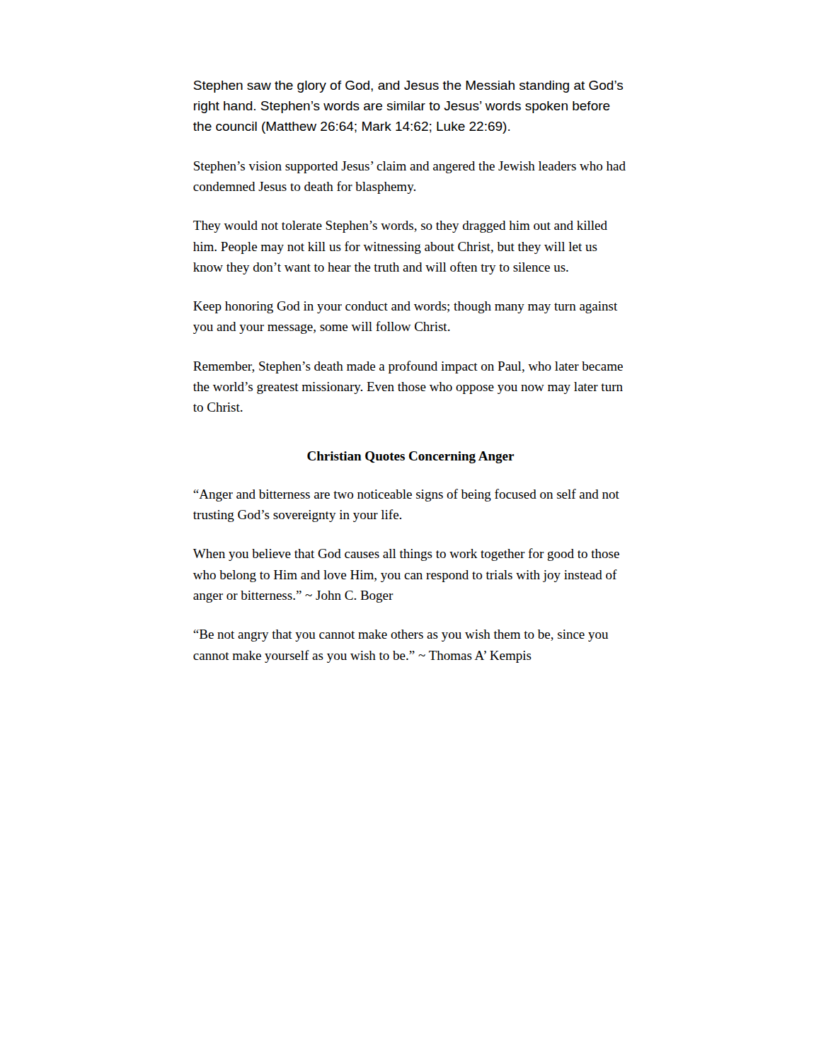Stephen saw the glory of God, and Jesus the Messiah standing at God’s right hand. Stephen’s words are similar to Jesus’ words spoken before the council (Matthew 26:64; Mark 14:62; Luke 22:69).
Stephen’s vision supported Jesus’ claim and angered the Jewish leaders who had condemned Jesus to death for blasphemy.
They would not tolerate Stephen’s words, so they dragged him out and killed him. People may not kill us for witnessing about Christ, but they will let us know they don’t want to hear the truth and will often try to silence us.
Keep honoring God in your conduct and words; though many may turn against you and your message, some will follow Christ.
Remember, Stephen’s death made a profound impact on Paul, who later became the world’s greatest missionary. Even those who oppose you now may later turn to Christ.
Christian Quotes Concerning Anger
“Anger and bitterness are two noticeable signs of being focused on self and not trusting God’s sovereignty in your life.
When you believe that God causes all things to work together for good to those who belong to Him and love Him, you can respond to trials with joy instead of anger or bitterness.” ~ John C. Boger
“Be not angry that you cannot make others as you wish them to be, since you cannot make yourself as you wish to be.” ~ Thomas A’ Kempis